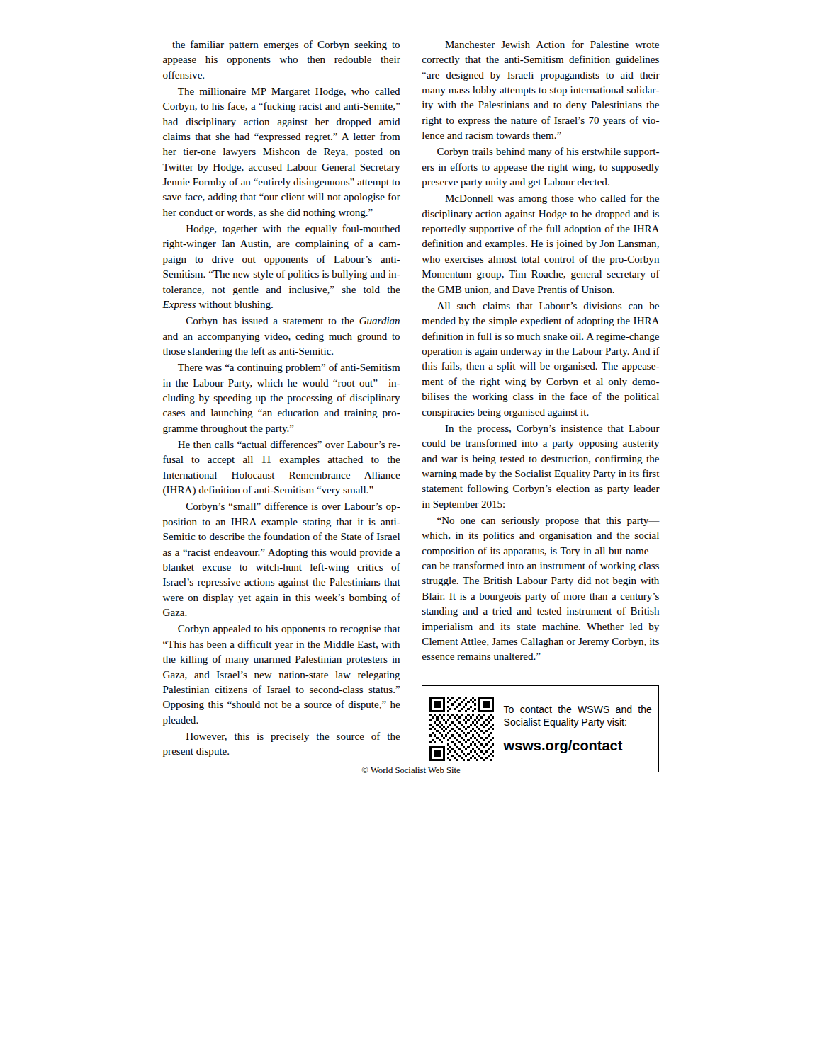the familiar pattern emerges of Corbyn seeking to appease his opponents who then redouble their offensive.
The millionaire MP Margaret Hodge, who called Corbyn, to his face, a “fucking racist and anti-Semite,” had disciplinary action against her dropped amid claims that she had “expressed regret.” A letter from her tier-one lawyers Mishcon de Reya, posted on Twitter by Hodge, accused Labour General Secretary Jennie Formby of an “entirely disingenuous” attempt to save face, adding that “our client will not apologise for her conduct or words, as she did nothing wrong.”
Hodge, together with the equally foul-mouthed right-winger Ian Austin, are complaining of a campaign to drive out opponents of Labour’s anti-Semitism. “The new style of politics is bullying and intolerance, not gentle and inclusive,” she told the Express without blushing.
Corbyn has issued a statement to the Guardian and an accompanying video, ceding much ground to those slandering the left as anti-Semitic.
There was “a continuing problem” of anti-Semitism in the Labour Party, which he would “root out”—including by speeding up the processing of disciplinary cases and launching “an education and training programme throughout the party.”
He then calls “actual differences” over Labour’s refusal to accept all 11 examples attached to the International Holocaust Remembrance Alliance (IHRA) definition of anti-Semitism “very small.”
Corbyn’s “small” difference is over Labour’s opposition to an IHRA example stating that it is anti-Semitic to describe the foundation of the State of Israel as a “racist endeavour.” Adopting this would provide a blanket excuse to witch-hunt left-wing critics of Israel’s repressive actions against the Palestinians that were on display yet again in this week’s bombing of Gaza.
Corbyn appealed to his opponents to recognise that “This has been a difficult year in the Middle East, with the killing of many unarmed Palestinian protesters in Gaza, and Israel’s new nation-state law relegating Palestinian citizens of Israel to second-class status.” Opposing this “should not be a source of dispute,” he pleaded.
However, this is precisely the source of the present dispute.
Manchester Jewish Action for Palestine wrote correctly that the anti-Semitism definition guidelines “are designed by Israeli propagandists to aid their many mass lobby attempts to stop international solidarity with the Palestinians and to deny Palestinians the right to express the nature of Israel’s 70 years of violence and racism towards them.”
Corbyn trails behind many of his erstwhile supporters in efforts to appease the right wing, to supposedly preserve party unity and get Labour elected.
McDonnell was among those who called for the disciplinary action against Hodge to be dropped and is reportedly supportive of the full adoption of the IHRA definition and examples. He is joined by Jon Lansman, who exercises almost total control of the pro-Corbyn Momentum group, Tim Roache, general secretary of the GMB union, and Dave Prentis of Unison.
All such claims that Labour’s divisions can be mended by the simple expedient of adopting the IHRA definition in full is so much snake oil. A regime-change operation is again underway in the Labour Party. And if this fails, then a split will be organised. The appeasement of the right wing by Corbyn et al only demobilises the working class in the face of the political conspiracies being organised against it.
In the process, Corbyn’s insistence that Labour could be transformed into a party opposing austerity and war is being tested to destruction, confirming the warning made by the Socialist Equality Party in its first statement following Corbyn’s election as party leader in September 2015:
“No one can seriously propose that this party—which, in its politics and organisation and the social composition of its apparatus, is Tory in all but name—can be transformed into an instrument of working class struggle. The British Labour Party did not begin with Blair. It is a bourgeois party of more than a century’s standing and a tried and tested instrument of British imperialism and its state machine. Whether led by Clement Attlee, James Callaghan or Jeremy Corbyn, its essence remains unaltered.”
To contact the WSWS and the Socialist Equality Party visit: wsws.org/contact
© World Socialist Web Site